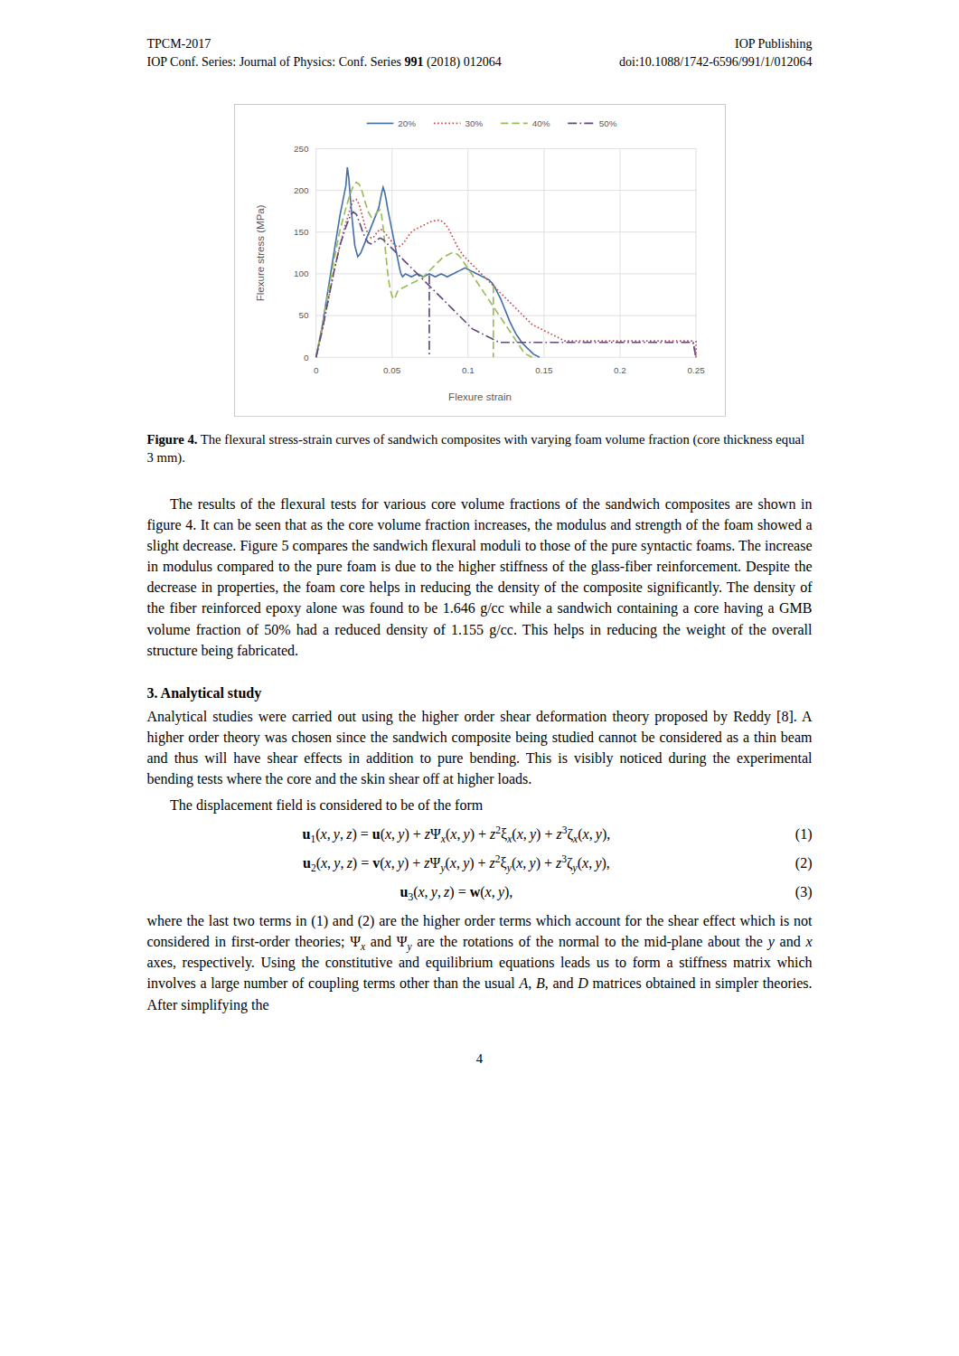TPCM-2017 IOP Publishing
IOP Conf. Series: Journal of Physics: Conf. Series 991 (2018) 012064 doi:10.1088/1742-6596/991/1/012064
20% 30% 40% 50% 0 50 100 150 200 250 0 0.05 0.1 0.15 0.2 0.25 Flexure strain Flexure stress (MPa)
Figure 4. The flexural stress-strain curves of sandwich composites with varying foam volume fraction (core thickness equal 3 mm).
The results of the flexural tests for various core volume fractions of the sandwich composites are shown in figure 4. It can be seen that as the core volume fraction increases, the modulus and strength of the foam showed a slight decrease. Figure 5 compares the sandwich flexural moduli to those of the pure syntactic foams. The increase in modulus compared to the pure foam is due to the higher stiffness of the glass-fiber reinforcement. Despite the decrease in properties, the foam core helps in reducing the density of the composite significantly. The density of the fiber reinforced epoxy alone was found to be 1.646 g/cc while a sandwich containing a core having a GMB volume fraction of 50% had a reduced density of 1.155 g/cc. This helps in reducing the weight of the overall structure being fabricated.
3. Analytical study
Analytical studies were carried out using the higher order shear deformation theory proposed by Reddy [8]. A higher order theory was chosen since the sandwich composite being studied cannot be considered as a thin beam and thus will have shear effects in addition to pure bending. This is visibly noticed during the experimental bending tests where the core and the skin shear off at higher loads.
The displacement field is considered to be of the form
u1(x, y, z) = u(x, y) + z Ψx(x, y) + z2ξx(x, y) + z3ζx(x, y),
(1)
u2(x, y, z) = v(x, y) + z Ψy(x, y) + z2ξy(x, y) + z3ζy(x, y),
(2)
u3(x, y, z) = w(x, y),
(3)
where the last two terms in (1) and (2) are the higher order terms which account for the shear effect which is not considered in first-order theories; Ψx and Ψy are the rotations of the normal to the mid-plane about the y and x axes, respectively. Using the constitutive and equilibrium equations leads us to form a stiffness matrix which involves a large number of coupling terms other than the usual A, B, and D matrices obtained in simpler theories. After simplifying the
4